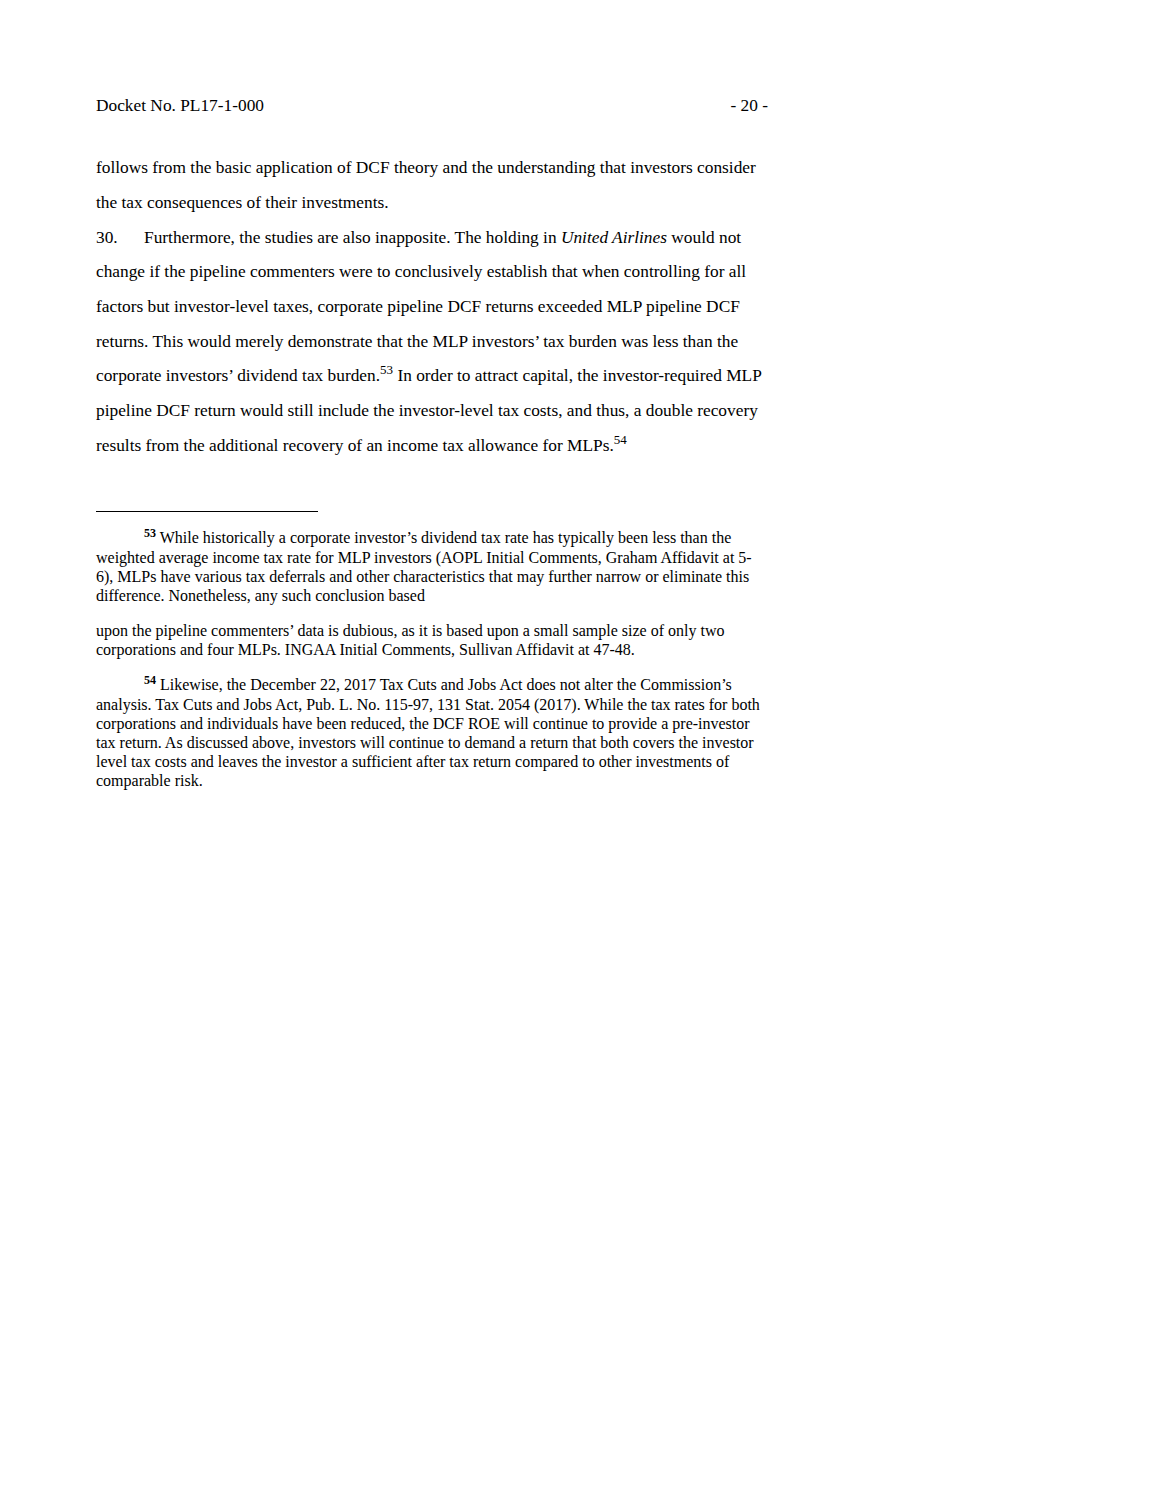Docket No. PL17-1-000
- 20 -
follows from the basic application of DCF theory and the understanding that investors consider the tax consequences of their investments.
30. Furthermore, the studies are also inapposite. The holding in United Airlines would not change if the pipeline commenters were to conclusively establish that when controlling for all factors but investor-level taxes, corporate pipeline DCF returns exceeded MLP pipeline DCF returns. This would merely demonstrate that the MLP investors’ tax burden was less than the corporate investors’ dividend tax burden.53 In order to attract capital, the investor-required MLP pipeline DCF return would still include the investor-level tax costs, and thus, a double recovery results from the additional recovery of an income tax allowance for MLPs.54
53 While historically a corporate investor’s dividend tax rate has typically been less than the weighted average income tax rate for MLP investors (AOPL Initial Comments, Graham Affidavit at 5-6), MLPs have various tax deferrals and other characteristics that may further narrow or eliminate this difference. Nonetheless, any such conclusion based
upon the pipeline commenters’ data is dubious, as it is based upon a small sample size of only two corporations and four MLPs. INGAA Initial Comments, Sullivan Affidavit at 47-48.
54 Likewise, the December 22, 2017 Tax Cuts and Jobs Act does not alter the Commission’s analysis. Tax Cuts and Jobs Act, Pub. L. No. 115-97, 131 Stat. 2054 (2017). While the tax rates for both corporations and individuals have been reduced, the DCF ROE will continue to provide a pre-investor tax return. As discussed above, investors will continue to demand a return that both covers the investor level tax costs and leaves the investor a sufficient after tax return compared to other investments of comparable risk.